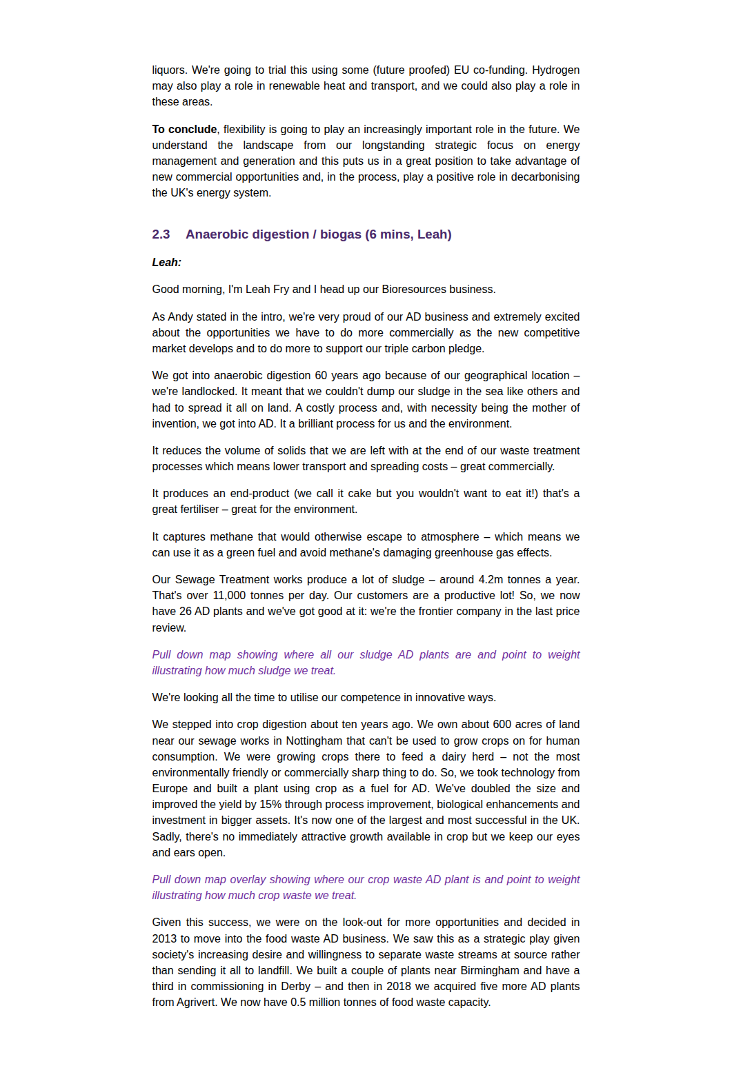liquors. We're going to trial this using some (future proofed) EU co-funding. Hydrogen may also play a role in renewable heat and transport, and we could also play a role in these areas.
To conclude, flexibility is going to play an increasingly important role in the future. We understand the landscape from our longstanding strategic focus on energy management and generation and this puts us in a great position to take advantage of new commercial opportunities and, in the process, play a positive role in decarbonising the UK's energy system.
2.3 Anaerobic digestion / biogas (6 mins, Leah)
Leah:
Good morning, I'm Leah Fry and I head up our Bioresources business.
As Andy stated in the intro, we're very proud of our AD business and extremely excited about the opportunities we have to do more commercially as the new competitive market develops and to do more to support our triple carbon pledge.
We got into anaerobic digestion 60 years ago because of our geographical location – we're landlocked. It meant that we couldn't dump our sludge in the sea like others and had to spread it all on land. A costly process and, with necessity being the mother of invention, we got into AD. It a brilliant process for us and the environment.
It reduces the volume of solids that we are left with at the end of our waste treatment processes which means lower transport and spreading costs – great commercially.
It produces an end-product (we call it cake but you wouldn't want to eat it!) that's a great fertiliser – great for the environment.
It captures methane that would otherwise escape to atmosphere – which means we can use it as a green fuel and avoid methane's damaging greenhouse gas effects.
Our Sewage Treatment works produce a lot of sludge – around 4.2m tonnes a year. That's over 11,000 tonnes per day. Our customers are a productive lot! So, we now have 26 AD plants and we've got good at it: we're the frontier company in the last price review.
Pull down map showing where all our sludge AD plants are and point to weight illustrating how much sludge we treat.
We're looking all the time to utilise our competence in innovative ways.
We stepped into crop digestion about ten years ago. We own about 600 acres of land near our sewage works in Nottingham that can't be used to grow crops on for human consumption. We were growing crops there to feed a dairy herd – not the most environmentally friendly or commercially sharp thing to do. So, we took technology from Europe and built a plant using crop as a fuel for AD. We've doubled the size and improved the yield by 15% through process improvement, biological enhancements and investment in bigger assets. It's now one of the largest and most successful in the UK. Sadly, there's no immediately attractive growth available in crop but we keep our eyes and ears open.
Pull down map overlay showing where our crop waste AD plant is and point to weight illustrating how much crop waste we treat.
Given this success, we were on the look-out for more opportunities and decided in 2013 to move into the food waste AD business. We saw this as a strategic play given society's increasing desire and willingness to separate waste streams at source rather than sending it all to landfill. We built a couple of plants near Birmingham and have a third in commissioning in Derby – and then in 2018 we acquired five more AD plants from Agrivert. We now have 0.5 million tonnes of food waste capacity.